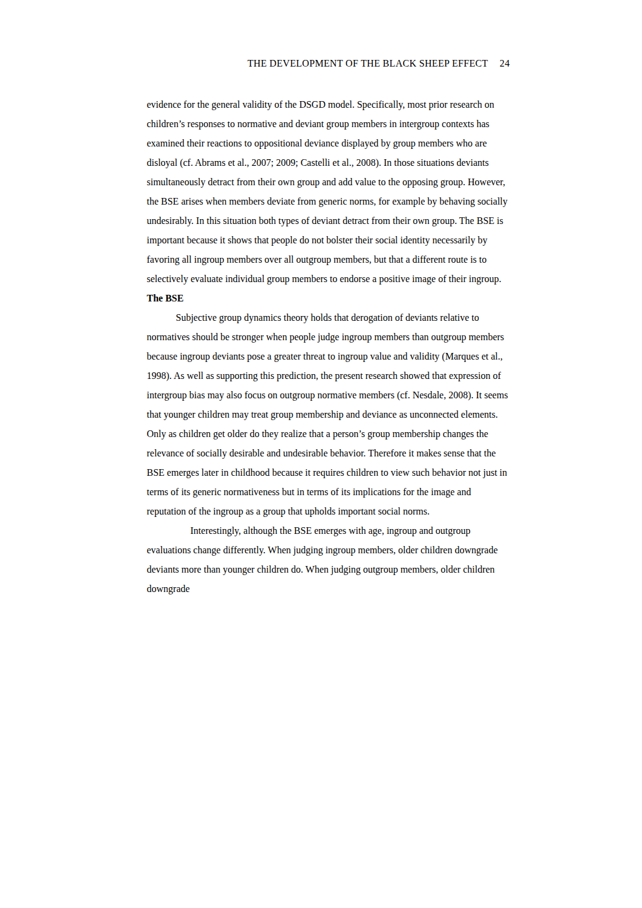The Development of the Black Sheep Effect 24
evidence for the general validity of the DSGD model. Specifically, most prior research on children’s responses to normative and deviant group members in intergroup contexts has examined their reactions to oppositional deviance displayed by group members who are disloyal (cf. Abrams et al., 2007; 2009; Castelli et al., 2008). In those situations deviants simultaneously detract from their own group and add value to the opposing group. However, the BSE arises when members deviate from generic norms, for example by behaving socially undesirably. In this situation both types of deviant detract from their own group. The BSE is important because it shows that people do not bolster their social identity necessarily by favoring all ingroup members over all outgroup members, but that a different route is to selectively evaluate individual group members to endorse a positive image of their ingroup.
The BSE
Subjective group dynamics theory holds that derogation of deviants relative to normatives should be stronger when people judge ingroup members than outgroup members because ingroup deviants pose a greater threat to ingroup value and validity (Marques et al., 1998). As well as supporting this prediction, the present research showed that expression of intergroup bias may also focus on outgroup normative members (cf. Nesdale, 2008). It seems that younger children may treat group membership and deviance as unconnected elements. Only as children get older do they realize that a person’s group membership changes the relevance of socially desirable and undesirable behavior. Therefore it makes sense that the BSE emerges later in childhood because it requires children to view such behavior not just in terms of its generic normativeness but in terms of its implications for the image and reputation of the ingroup as a group that upholds important social norms.
Interestingly, although the BSE emerges with age, ingroup and outgroup evaluations change differently. When judging ingroup members, older children downgrade deviants more than younger children do. When judging outgroup members, older children downgrade